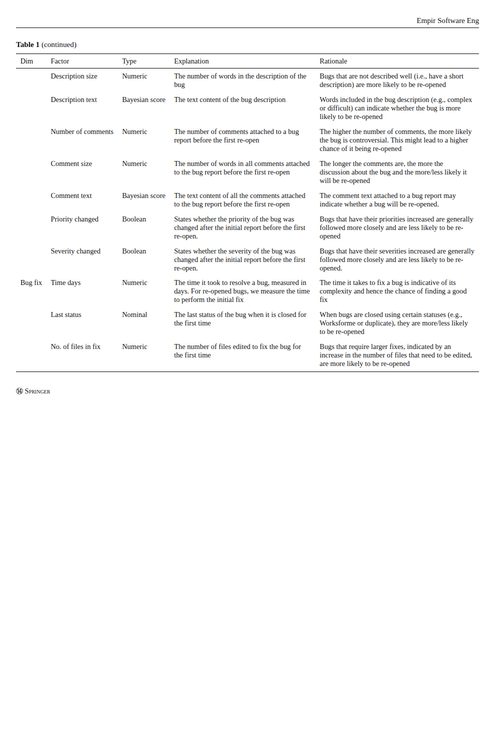Empir Software Eng
Table 1 (continued)
| Dim | Factor | Type | Explanation | Rationale |
| --- | --- | --- | --- | --- |
| | Description size | Numeric | The number of words in the description of the bug | Bugs that are not described well (i.e., have a short description) are more likely to be re-opened |
| | Description text | Bayesian score | The text content of the bug description | Words included in the bug description (e.g., complex or difficult) can indicate whether the bug is more likely to be re-opened |
| | Number of comments | Numeric | The number of comments attached to a bug report before the first re-open | The higher the number of comments, the more likely the bug is controversial. This might lead to a higher chance of it being re-opened |
| | Comment size | Numeric | The number of words in all comments attached to the bug report before the first re-open | The longer the comments are, the more the discussion about the bug and the more/less likely it will be re-opened |
| | Comment text | Bayesian score | The text content of all the comments attached to the bug report before the first re-open | The comment text attached to a bug report may indicate whether a bug will be re-opened. |
| | Priority changed | Boolean | States whether the priority of the bug was changed after the initial report before the first re-open. | Bugs that have their priorities increased are generally followed more closely and are less likely to be re-opened |
| | Severity changed | Boolean | States whether the severity of the bug was changed after the initial report before the first re-open. | Bugs that have their severities increased are generally followed more closely and are less likely to be re-opened. |
| Bug fix | Time days | Numeric | The time it took to resolve a bug, measured in days. For re-opened bugs, we measure the time to perform the initial fix | The time it takes to fix a bug is indicative of its complexity and hence the chance of finding a good fix |
| | Last status | Nominal | The last status of the bug when it is closed for the first time | When bugs are closed using certain statuses (e.g., Worksforme or duplicate), they are more/less likely to be re-opened |
| | No. of files in fix | Numeric | The number of files edited to fix the bug for the first time | Bugs that require larger fixes, indicated by an increase in the number of files that need to be edited, are more likely to be re-opened |
⑭ Springer